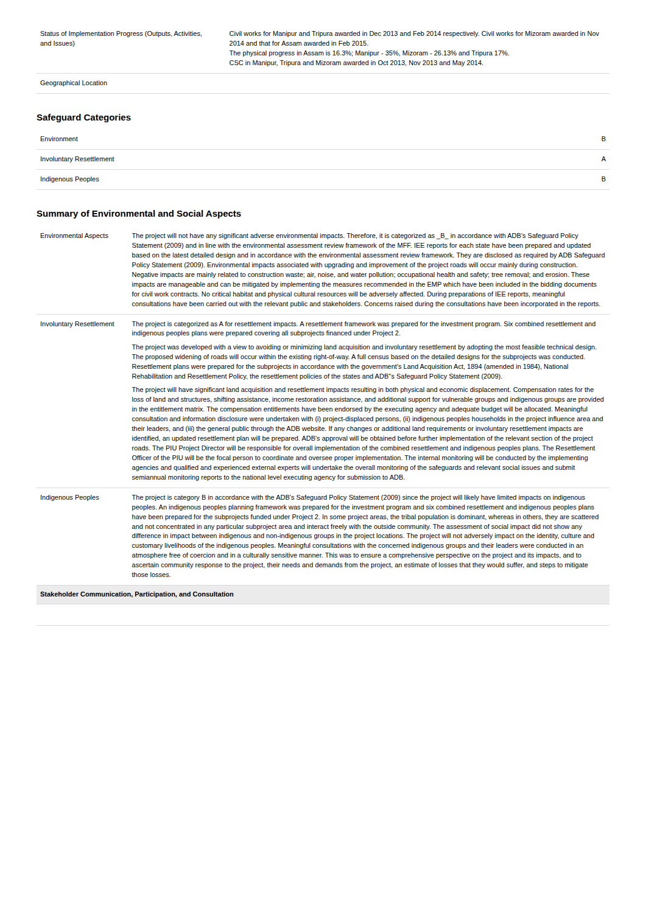| Status of Implementation Progress (Outputs, Activities, and Issues) | Civil works for Manipur and Tripura awarded in Dec 2013 and Feb 2014 respectively. Civil works for Mizoram awarded in Nov 2014 and that for Assam awarded in Feb 2015. The physical progress in Assam is 16.3%; Manipur - 35%, Mizoram - 26.13% and Tripura 17%. CSC in Manipur, Tripura and Mizoram awarded in Oct 2013, Nov 2013 and May 2014. |
| Geographical Location | |
Safeguard Categories
| Environment | B |
| Involuntary Resettlement | A |
| Indigenous Peoples | B |
Summary of Environmental and Social Aspects
| Environmental Aspects | The project will not have any significant adverse environmental impacts. Therefore, it is categorized as _B_ in accordance with ADB's Safeguard Policy Statement (2009) and in line with the environmental assessment review framework of the MFF. IEE reports for each state have been prepared and updated based on the latest detailed design and in accordance with the environmental assessment review framework. They are disclosed as required by ADB Safeguard Policy Statement (2009). Environmental impacts associated with upgrading and improvement of the project roads will occur mainly during construction. Negative impacts are mainly related to construction waste; air, noise, and water pollution; occupational health and safety; tree removal; and erosion. These impacts are manageable and can be mitigated by implementing the measures recommended in the EMP which have been included in the bidding documents for civil work contracts. No critical habitat and physical cultural resources will be adversely affected. During preparations of IEE reports, meaningful consultations have been carried out with the relevant public and stakeholders. Concerns raised during the consultations have been incorporated in the reports. |
| Involuntary Resettlement | The project is categorized as A for resettlement impacts. A resettlement framework was prepared for the investment program. Six combined resettlement and indigenous peoples plans were prepared covering all subprojects financed under Project 2. The project was developed with a view to avoiding or minimizing land acquisition and involuntary resettlement by adopting the most feasible technical design. The proposed widening of roads will occur within the existing right-of-way. A full census based on the detailed designs for the subprojects was conducted. Resettlement plans were prepared for the subprojects in accordance with the government's Land Acquisition Act, 1894 (amended in 1984), National Rehabilitation and Resettlement Policy, the resettlement policies of the states and ADB''s Safeguard Policy Statement (2009). The project will have significant land acquisition and resettlement impacts resulting in both physical and economic displacement. Compensation rates for the loss of land and structures, shifting assistance, income restoration assistance, and additional support for vulnerable groups and indigenous groups are provided in the entitlement matrix. The compensation entitlements have been endorsed by the executing agency and adequate budget will be allocated. Meaningful consultation and information disclosure were undertaken with (i) project-displaced persons, (ii) indigenous peoples households in the project influence area and their leaders, and (iii) the general public through the ADB website. If any changes or additional land requirements or involuntary resettlement impacts are identified, an updated resettlement plan will be prepared. ADB's approval will be obtained before further implementation of the relevant section of the project roads. The PIU Project Director will be responsible for overall implementation of the combined resettlement and indigenous peoples plans. The Resettlement Officer of the PIU will be the focal person to coordinate and oversee proper implementation. The internal monitoring will be conducted by the implementing agencies and qualified and experienced external experts will undertake the overall monitoring of the safeguards and relevant social issues and submit semiannual monitoring reports to the national level executing agency for submission to ADB. |
| Indigenous Peoples | The project is category B in accordance with the ADB's Safeguard Policy Statement (2009) since the project will likely have limited impacts on indigenous peoples. An indigenous peoples planning framework was prepared for the investment program and six combined resettlement and indigenous peoples plans have been prepared for the subprojects funded under Project 2. In some project areas, the tribal population is dominant, whereas in others, they are scattered and not concentrated in any particular subproject area and interact freely with the outside community. The assessment of social impact did not show any difference in impact between indigenous and non-indigenous groups in the project locations. The project will not adversely impact on the identity, culture and customary livelihoods of the indigenous peoples. Meaningful consultations with the concerned indigenous groups and their leaders were conducted in an atmosphere free of coercion and in a culturally sensitive manner. This was to ensure a comprehensive perspective on the project and its impacts, and to ascertain community response to the project, their needs and demands from the project, an estimate of losses that they would suffer, and steps to mitigate those losses. |
Stakeholder Communication, Participation, and Consultation